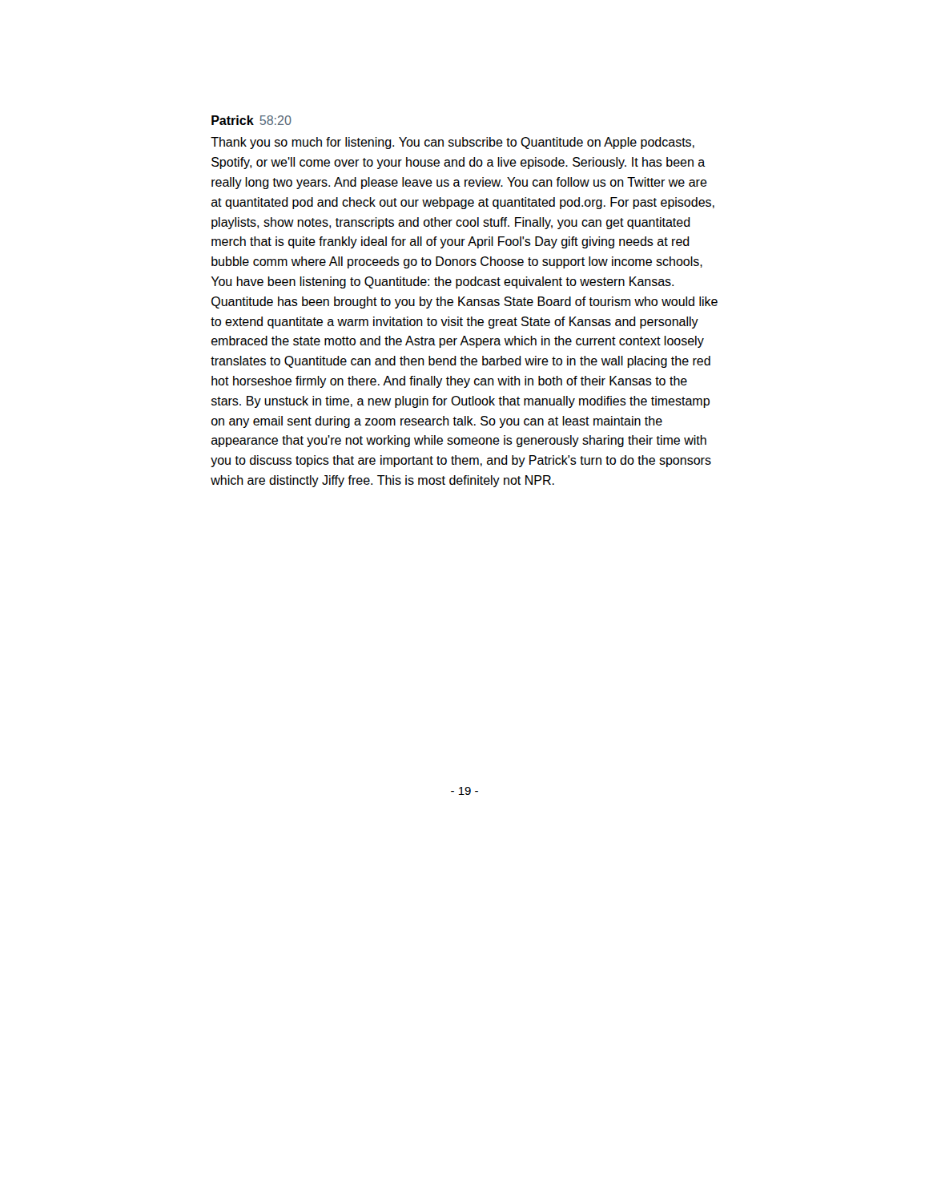Patrick 58:20
Thank you so much for listening. You can subscribe to Quantitude on Apple podcasts, Spotify, or we'll come over to your house and do a live episode. Seriously. It has been a really long two years. And please leave us a review. You can follow us on Twitter we are at quantitated pod and check out our webpage at quantitated pod.org. For past episodes, playlists, show notes, transcripts and other cool stuff. Finally, you can get quantitated merch that is quite frankly ideal for all of your April Fool's Day gift giving needs at red bubble comm where All proceeds go to Donors Choose to support low income schools, You have been listening to Quantitude: the podcast equivalent to western Kansas. Quantitude has been brought to you by the Kansas State Board of tourism who would like to extend quantitate a warm invitation to visit the great State of Kansas and personally embraced the state motto and the Astra per Aspera which in the current context loosely translates to Quantitude can and then bend the barbed wire to in the wall placing the red hot horseshoe firmly on there. And finally they can with in both of their Kansas to the stars. By unstuck in time, a new plugin for Outlook that manually modifies the timestamp on any email sent during a zoom research talk. So you can at least maintain the appearance that you're not working while someone is generously sharing their time with you to discuss topics that are important to them, and by Patrick's turn to do the sponsors which are distinctly Jiffy free. This is most definitely not NPR.
- 19 -